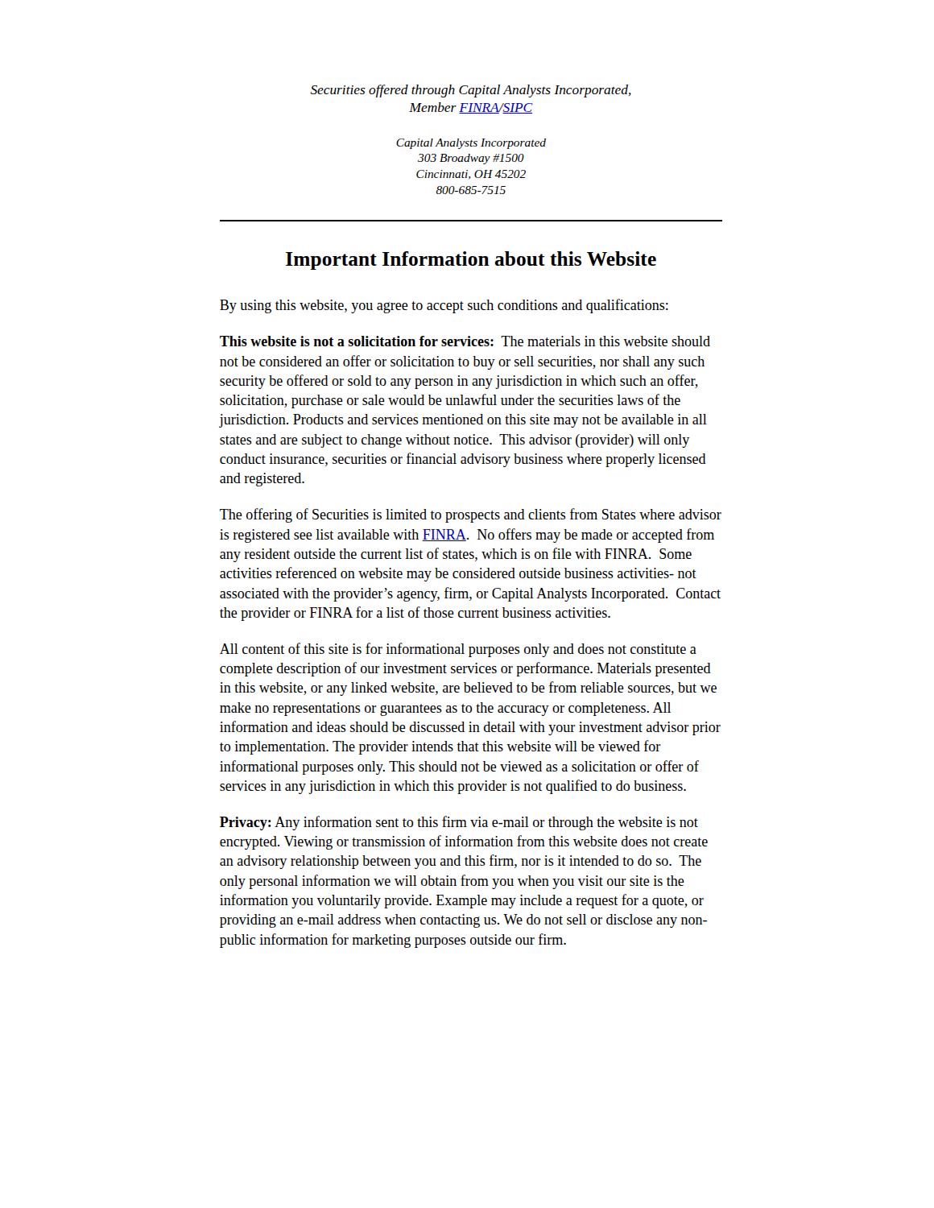Securities offered through Capital Analysts Incorporated,
Member FINRA/SIPC
Capital Analysts Incorporated
303 Broadway #1500
Cincinnati, OH 45202
800-685-7515
Important Information about this Website
By using this website, you agree to accept such conditions and qualifications:
This website is not a solicitation for services: The materials in this website should not be considered an offer or solicitation to buy or sell securities, nor shall any such security be offered or sold to any person in any jurisdiction in which such an offer, solicitation, purchase or sale would be unlawful under the securities laws of the jurisdiction. Products and services mentioned on this site may not be available in all states and are subject to change without notice. This advisor (provider) will only conduct insurance, securities or financial advisory business where properly licensed and registered.
The offering of Securities is limited to prospects and clients from States where advisor is registered see list available with FINRA. No offers may be made or accepted from any resident outside the current list of states, which is on file with FINRA. Some activities referenced on website may be considered outside business activities- not associated with the provider’s agency, firm, or Capital Analysts Incorporated. Contact the provider or FINRA for a list of those current business activities.
All content of this site is for informational purposes only and does not constitute a complete description of our investment services or performance. Materials presented in this website, or any linked website, are believed to be from reliable sources, but we make no representations or guarantees as to the accuracy or completeness. All information and ideas should be discussed in detail with your investment advisor prior to implementation. The provider intends that this website will be viewed for informational purposes only. This should not be viewed as a solicitation or offer of services in any jurisdiction in which this provider is not qualified to do business.
Privacy: Any information sent to this firm via e-mail or through the website is not encrypted. Viewing or transmission of information from this website does not create an advisory relationship between you and this firm, nor is it intended to do so. The only personal information we will obtain from you when you visit our site is the information you voluntarily provide. Example may include a request for a quote, or providing an e-mail address when contacting us. We do not sell or disclose any non-public information for marketing purposes outside our firm.